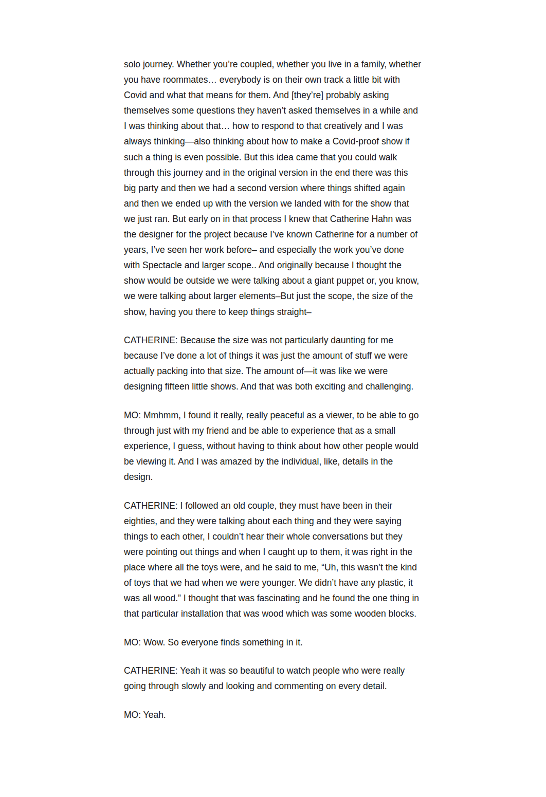solo journey. Whether you’re coupled, whether you live in a family, whether you have roommates… everybody is on their own track a little bit with Covid and what that means for them. And [they’re] probably asking themselves some questions they haven’t asked themselves in a while and I was thinking about that… how to respond to that creatively and I was always thinking—also thinking about how to make a Covid-proof show if such a thing is even possible. But this idea came that you could walk through this journey and in the original version in the end there was this big party and then we had a second version where things shifted again and then we ended up with the version we landed with for the show that we just ran. But early on in that process I knew that Catherine Hahn was the designer for the project because I’ve known Catherine for a number of years, I’ve seen her work before– and especially the work you’ve done with Spectacle and larger scope.. And originally because I thought the show would be outside we were talking about a giant puppet or, you know, we were talking about larger elements–But just the scope, the size of the show, having you there to keep things straight–
CATHERINE: Because the size was not particularly daunting for me because I’ve done a lot of things it was just the amount of stuff we were actually packing into that size. The amount of—it was like we were designing fifteen little shows. And that was both exciting and challenging.
MO: Mmhmm, I found it really, really peaceful as a viewer, to be able to go through just with my friend and be able to experience that as a small experience, I guess, without having to think about how other people would be viewing it. And I was amazed by the individual, like, details in the design.
CATHERINE: I followed an old couple, they must have been in their eighties, and they were talking about each thing and they were saying things to each other, I couldn’t hear their whole conversations but they were pointing out things and when I caught up to them, it was right in the place where all the toys were, and he said to me, “Uh, this wasn’t the kind of toys that we had when we were younger. We didn’t have any plastic, it was all wood.” I thought that was fascinating and he found the one thing in that particular installation that was wood which was some wooden blocks.
MO: Wow. So everyone finds something in it.
CATHERINE: Yeah it was so beautiful to watch people who were really going through slowly and looking and commenting on every detail.
MO: Yeah.